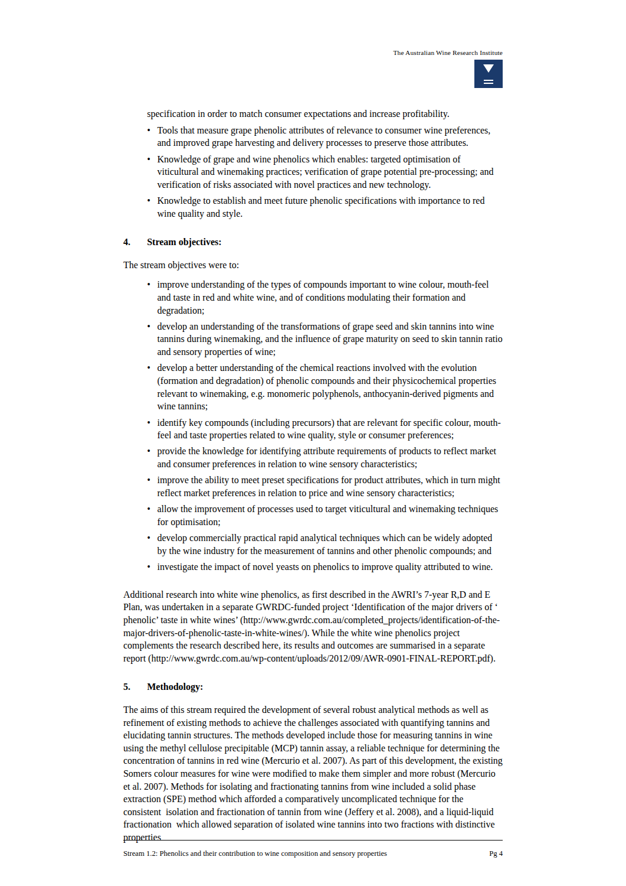The Australian Wine Research Institute
specification in order to match consumer expectations and increase profitability.
Tools that measure grape phenolic attributes of relevance to consumer wine preferences, and improved grape harvesting and delivery processes to preserve those attributes.
Knowledge of grape and wine phenolics which enables: targeted optimisation of viticultural and winemaking practices; verification of grape potential pre-processing; and verification of risks associated with novel practices and new technology.
Knowledge to establish and meet future phenolic specifications with importance to red wine quality and style.
4. Stream objectives:
The stream objectives were to:
improve understanding of the types of compounds important to wine colour, mouth-feel and taste in red and white wine, and of conditions modulating their formation and degradation;
develop an understanding of the transformations of grape seed and skin tannins into wine tannins during winemaking, and the influence of grape maturity on seed to skin tannin ratio and sensory properties of wine;
develop a better understanding of the chemical reactions involved with the evolution (formation and degradation) of phenolic compounds and their physicochemical properties relevant to winemaking, e.g. monomeric polyphenols, anthocyanin-derived pigments and wine tannins;
identify key compounds (including precursors) that are relevant for specific colour, mouth-feel and taste properties related to wine quality, style or consumer preferences;
provide the knowledge for identifying attribute requirements of products to reflect market and consumer preferences in relation to wine sensory characteristics;
improve the ability to meet preset specifications for product attributes, which in turn might reflect market preferences in relation to price and wine sensory characteristics;
allow the improvement of processes used to target viticultural and winemaking techniques for optimisation;
develop commercially practical rapid analytical techniques which can be widely adopted by the wine industry for the measurement of tannins and other phenolic compounds; and
investigate the impact of novel yeasts on phenolics to improve quality attributed to wine.
Additional research into white wine phenolics, as first described in the AWRI’s 7-year R,D and E Plan, was undertaken in a separate GWRDC-funded project ‘Identification of the major drivers of ‘ phenolic’ taste in white wines’ (http://www.gwrdc.com.au/completed_projects/identification-of-the-major-drivers-of-phenolic-taste-in-white-wines/). While the white wine phenolics project complements the research described here, its results and outcomes are summarised in a separate report (http://www.gwrdc.com.au/wp-content/uploads/2012/09/AWR-0901-FINAL-REPORT.pdf).
5. Methodology:
The aims of this stream required the development of several robust analytical methods as well as refinement of existing methods to achieve the challenges associated with quantifying tannins and elucidating tannin structures. The methods developed include those for measuring tannins in wine using the methyl cellulose precipitable (MCP) tannin assay, a reliable technique for determining the concentration of tannins in red wine (Mercurio et al. 2007). As part of this development, the existing Somers colour measures for wine were modified to make them simpler and more robust (Mercurio et al. 2007). Methods for isolating and fractionating tannins from wine included a solid phase extraction (SPE) method which afforded a comparatively uncomplicated technique for the consistent isolation and fractionation of tannin from wine (Jeffery et al. 2008), and a liquid-liquid fractionation which allowed separation of isolated wine tannins into two fractions with distinctive properties
Stream 1.2: Phenolics and their contribution to wine composition and sensory properties
Pg 4